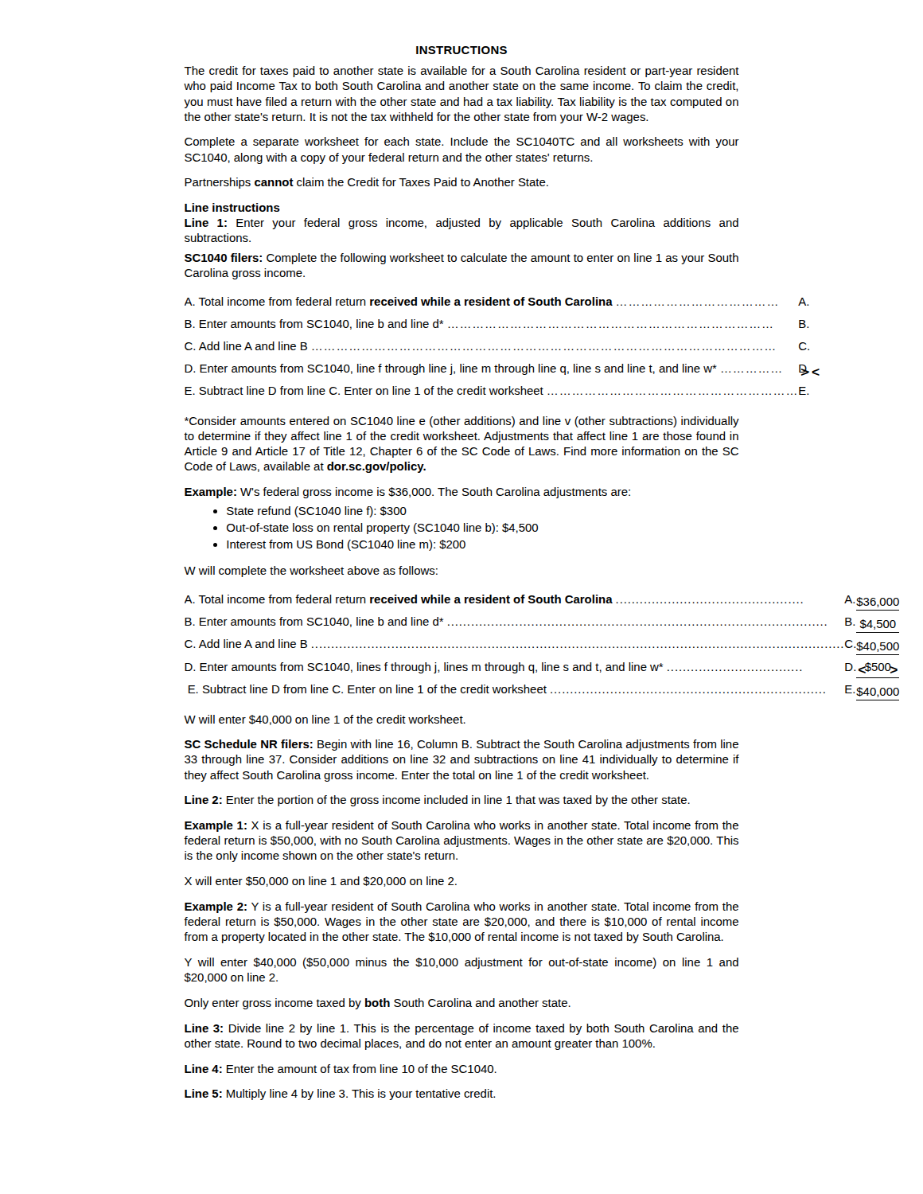INSTRUCTIONS
The credit for taxes paid to another state is available for a South Carolina resident or part-year resident who paid Income Tax to both South Carolina and another state on the same income. To claim the credit, you must have filed a return with the other state and had a tax liability. Tax liability is the tax computed on the other state's return. It is not the tax withheld for the other state from your W-2 wages.
Complete a separate worksheet for each state. Include the SC1040TC and all worksheets with your SC1040, along with a copy of your federal return and the other states' returns.
Partnerships cannot claim the Credit for Taxes Paid to Another State.
Line instructions
Line 1: Enter your federal gross income, adjusted by applicable South Carolina additions and subtractions.
SC1040 filers: Complete the following worksheet to calculate the amount to enter on line 1 as your South Carolina gross income.
| A. Total income from federal return received while a resident of South Carolina ………………………………… | A. | |
| B. Enter amounts from SC1040, line b and line d* …………………………………………………………………… | B. | |
| C. Add line A and line B ………………………………………………………………………………………………… | C. | |
| D. Enter amounts from SC1040, line f through line j, line m through line q, line s and line t, and line w* …………… | D. | < > |
| E. Subtract line D from line C. Enter on line 1 of the credit worksheet …………………………………………………… | E. | |
*Consider amounts entered on SC1040 line e (other additions) and line v (other subtractions) individually to determine if they affect line 1 of the credit worksheet. Adjustments that affect line 1 are those found in Article 9 and Article 17 of Title 12, Chapter 6 of the SC Code of Laws. Find more information on the SC Code of Laws, available at dor.sc.gov/policy.
Example: W's federal gross income is $36,000. The South Carolina adjustments are:
State refund (SC1040 line f): $300
Out-of-state loss on rental property (SC1040 line b): $4,500
Interest from US Bond (SC1040 line m): $200
W will complete the worksheet above as follows:
| A. Total income from federal return received while a resident of South Carolina ............................................... | A. | $36,000 |
| B. Enter amounts from SC1040, line b and line d* ............................................................................................... | B. | $4,500 |
| C. Add line A and line B ..................................................................................................................................... | C. | $40,500 |
| D. Enter amounts from SC1040, lines f through j, lines m through q, line s and t, and line w* .................................. | D. | < $500 > |
| E. Subtract line D from line C. Enter on line 1 of the credit worksheet ..................................................................... | E. | $40,000 |
W will enter $40,000 on line 1 of the credit worksheet.
SC Schedule NR filers: Begin with line 16, Column B. Subtract the South Carolina adjustments from line 33 through line 37. Consider additions on line 32 and subtractions on line 41 individually to determine if they affect South Carolina gross income. Enter the total on line 1 of the credit worksheet.
Line 2: Enter the portion of the gross income included in line 1 that was taxed by the other state.
Example 1: X is a full-year resident of South Carolina who works in another state. Total income from the federal return is $50,000, with no South Carolina adjustments. Wages in the other state are $20,000. This is the only income shown on the other state's return.
X will enter $50,000 on line 1 and $20,000 on line 2.
Example 2: Y is a full-year resident of South Carolina who works in another state. Total income from the federal return is $50,000. Wages in the other state are $20,000, and there is $10,000 of rental income from a property located in the other state. The $10,000 of rental income is not taxed by South Carolina.
Y will enter $40,000 ($50,000 minus the $10,000 adjustment for out-of-state income) on line 1 and $20,000 on line 2.
Only enter gross income taxed by both South Carolina and another state.
Line 3: Divide line 2 by line 1. This is the percentage of income taxed by both South Carolina and the other state. Round to two decimal places, and do not enter an amount greater than 100%.
Line 4: Enter the amount of tax from line 10 of the SC1040.
Line 5: Multiply line 4 by line 3. This is your tentative credit.